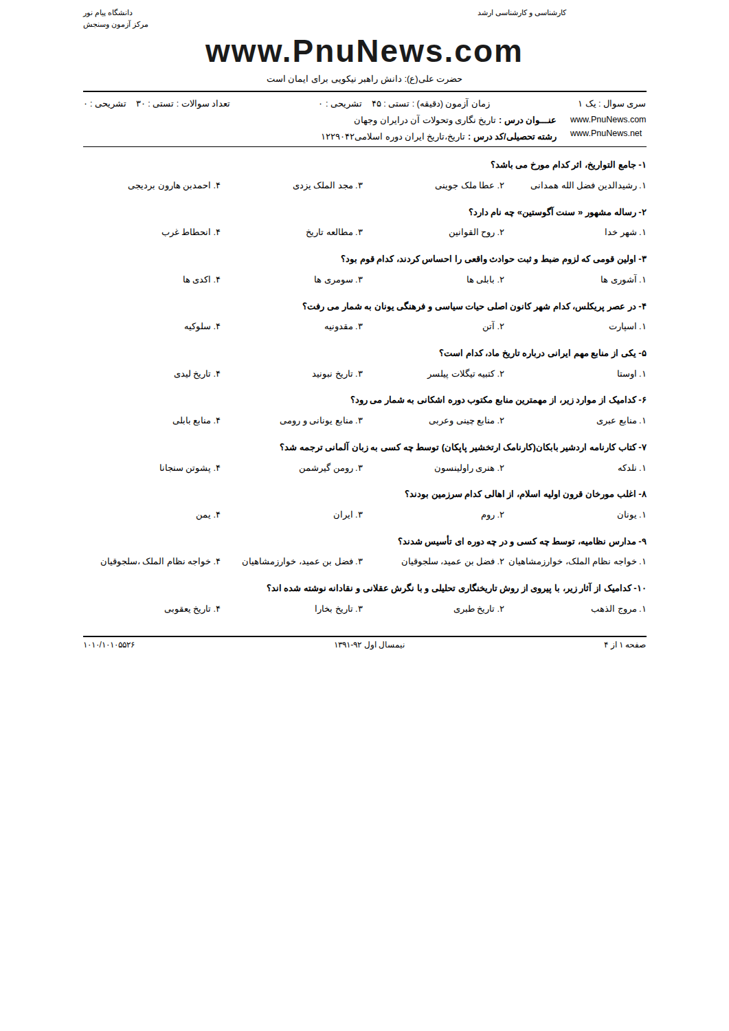کارشناسی و کارشناسی ارشد
دانشگاه پیام نور
مرکز آزمون وسنجش
www.PnuNews.com
حضرت علی(ع): دانش راهبر نیکویی برای ایمان است
سری سوال : یک ۱
زمان آزمون (دقیقه) : تستی : ۴۵ تشریحی : ۰
تعداد سوالات : تستی : ۳۰ تشریحی : ۰
www.PnuNews.com
www.PnuNews.net
عنـــوان درس : تاریخ نگاری وتحولات آن درایران وجهان
رشته تحصیلی/کد درس : تاریخ،تاریخ ایران دوره اسلامی۱۲۲۹۰۴۲
۱- جامع التواریخ، اثر کدام مورخ می باشد؟
۱. رشیدالدین فضل الله همدانی
۲. عطا ملک جوینی
۳. مجد الملک یزدی
۴. احمدبن هارون بردیجی
۲- رساله مشهور « سنت آگوستین» چه نام دارد؟
۱. شهر خدا
۲. روح القوانین
۳. مطالعه تاریخ
۴. انحطاط غرب
۳- اولین قومی که لزوم ضبط و ثبت حوادث واقعی را احساس کردند، کدام قوم بود؟
۱. آشوری ها
۲. بابلی ها
۳. سومری ها
۴. اکدی ها
۴- در عصر پریکلس، کدام شهر کانون اصلی حیات سیاسی و فرهنگی یونان به شمار می رفت؟
۱. اسپارت
۲. آتن
۳. مقدونیه
۴. سلوکیه
۵- یکی از منابع مهم ایرانی درباره تاریخ ماد، کدام است؟
۱. اوستا
۲. کتبیه تیگلات پیلسر
۳. تاریخ نبونید
۴. تاریخ لیدی
۶- کدامیک از موارد زیر، از مهمترین منابع مکتوب دوره اشکانی به شمار می رود؟
۱. منابع عبری
۲. منابع چینی وعربی
۳. منابع یونانی و رومی
۴. منابع بابلی
۷- کتاب کارنامه اردشیر بابکان(کارنامک ارتخشیر پاپکان) توسط چه کسی به زبان آلمانی ترجمه شد؟
۱. نلدکه
۲. هنری راولینسون
۳. رومن گیرشمن
۴. پشوتن سنجانا
۸- اغلب مورخان قرون اولیه اسلام، از اهالی کدام سرزمین بودند؟
۱. یونان
۲. روم
۳. ایران
۴. یمن
۹- مدارس نظامیه، توسط چه کسی و در چه دوره ای تأسیس شدند؟
۱. خواجه نظام الملک، خوارزمشاهیان
۲. فضل بن عمید، سلجوقیان
۳. فضل بن عمید، خوارزمشاهیان
۴. خواجه نظام الملک ،سلجوقیان
۱۰- کدامیک از آثار زیر، با پیروی از روش تاریخنگاری تحلیلی و با نگرش عقلانی و نقادانه نوشته شده اند؟
۱. مروج الذهب
۲. تاریخ طبری
۳. تاریخ بخارا
۴. تاریخ یعقوبی
صفحه ۱ از ۴
نیمسال اول ۹۲-۱۳۹۱
۱۰۱۰/۱۰۱۰۵۵۲۶